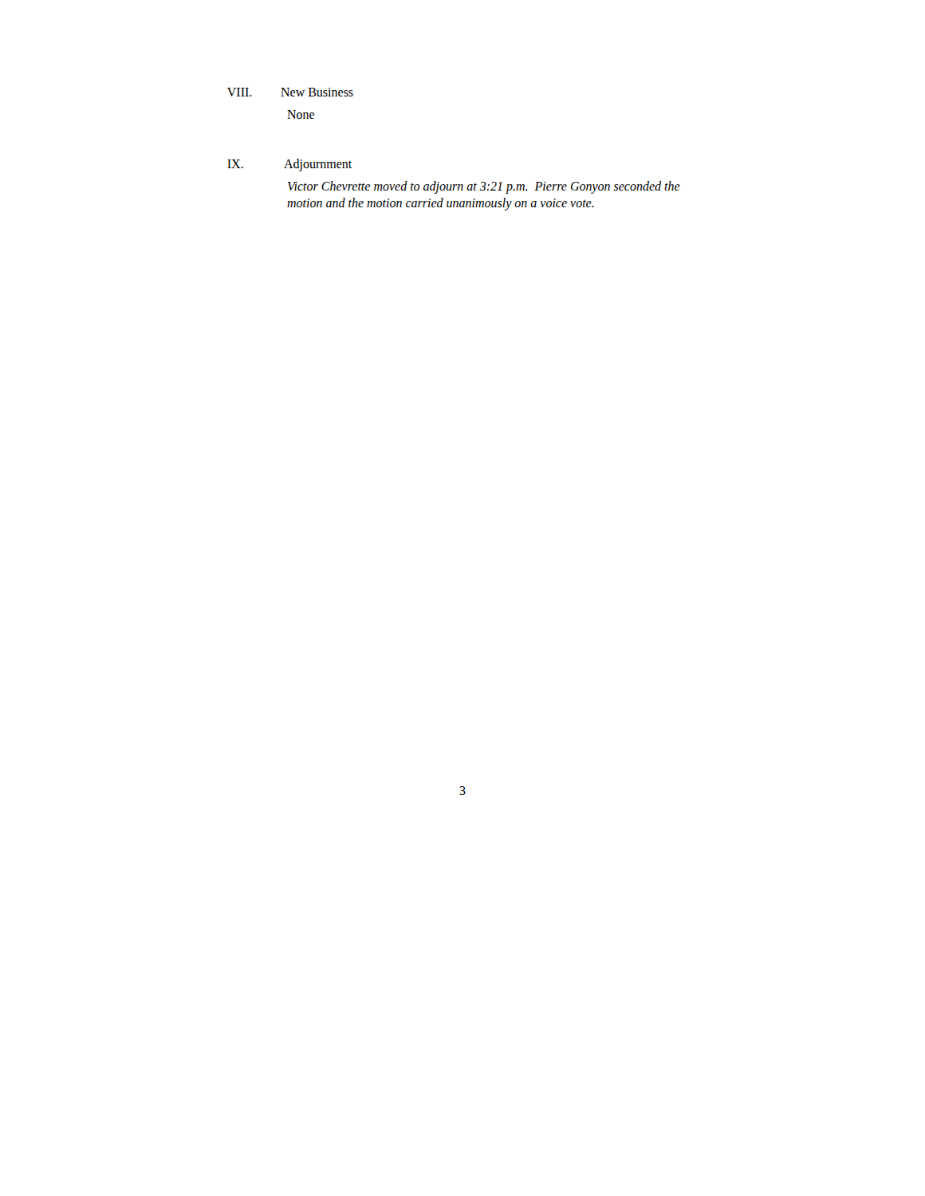VIII.
New Business
None
IX.
Adjournment
Victor Chevrette moved to adjourn at 3:21 p.m. Pierre Gonyon seconded the motion and the motion carried unanimously on a voice vote.
3